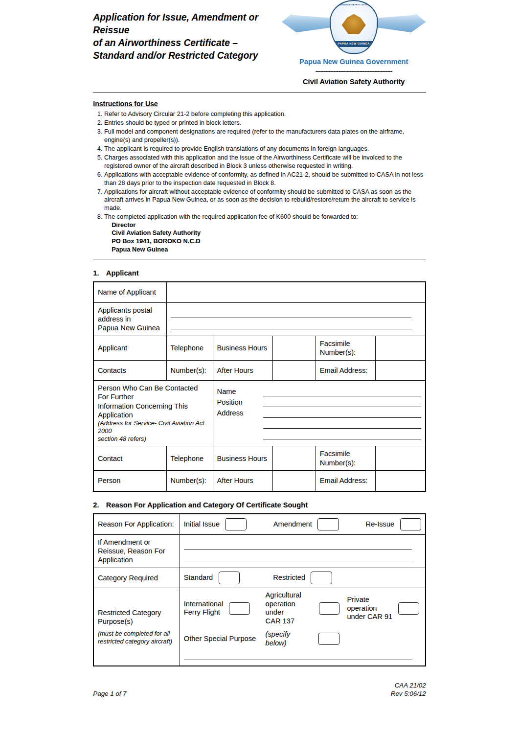Application for Issue, Amendment or Reissue
of an Airworthiness Certificate –
Standard and/or Restricted Category
CIVIL AVIATION SAFETY AUTHORITY
PAPUA NEW GUINEA
Papua New Guinea Government
-----------------------------------------------
Civil Aviation Safety Authority
Instructions for Use
Refer to Advisory Circular 21-2 before completing this application.
Entries should be typed or printed in block letters.
Full model and component designations are required (refer to the manufacturers data plates on the airframe, engine(s) and propeller(s)).
The applicant is required to provide English translations of any documents in foreign languages.
Charges associated with this application and the issue of the Airworthiness Certificate will be invoiced to the registered owner of the aircraft described in Block 3 unless otherwise requested in writing.
Applications with acceptable evidence of conformity, as defined in AC21-2, should be submitted to CASA in not less than 28 days prior to the inspection date requested in Block 8.
Applications for aircraft without acceptable evidence of conformity should be submitted to CASA as soon as the aircraft arrives in Papua New Guinea, or as soon as the decision to rebuild/restore/return the aircraft to service is made.
The completed application with the required application fee of K600 should be forwarded to: Director
Civil Aviation Safety Authority
PO Box 1941, BOROKO N.C.D
Papua New Guinea
1. Applicant
| Name of Applicant | |
| Applicants postal address in Papua New Guinea | |
| Applicant | Telephone | Business Hours | | Facsimile Number(s): | |
| Contacts | Number(s): | After Hours | | Email Address: | |
| Person Who Can Be Contacted For Further Information Concerning This Application (Address for Service- Civil Aviation Act 2000 section 48 refers) | Name Position Address |
| Contact | Telephone | Business Hours | | Facsimile Number(s): | |
| Person | Number(s): | After Hours | | Email Address: | |
2. Reason For Application and Category Of Certificate Sought
| Reason For Application: | Initial Issue Amendment Re-Issue |
| If Amendment or Reissue, Reason For Application | |
| Category Required | Standard Restricted |
| Restricted Category Purpose(s) (must be completed for all restricted category aircraft) | International Ferry Flight Agricultural operation under CAR 137 Private operation under CAR 91 Other Special Purpose (specify below) |
Page 1 of 7
CAA 21/02
Rev 5:06/12